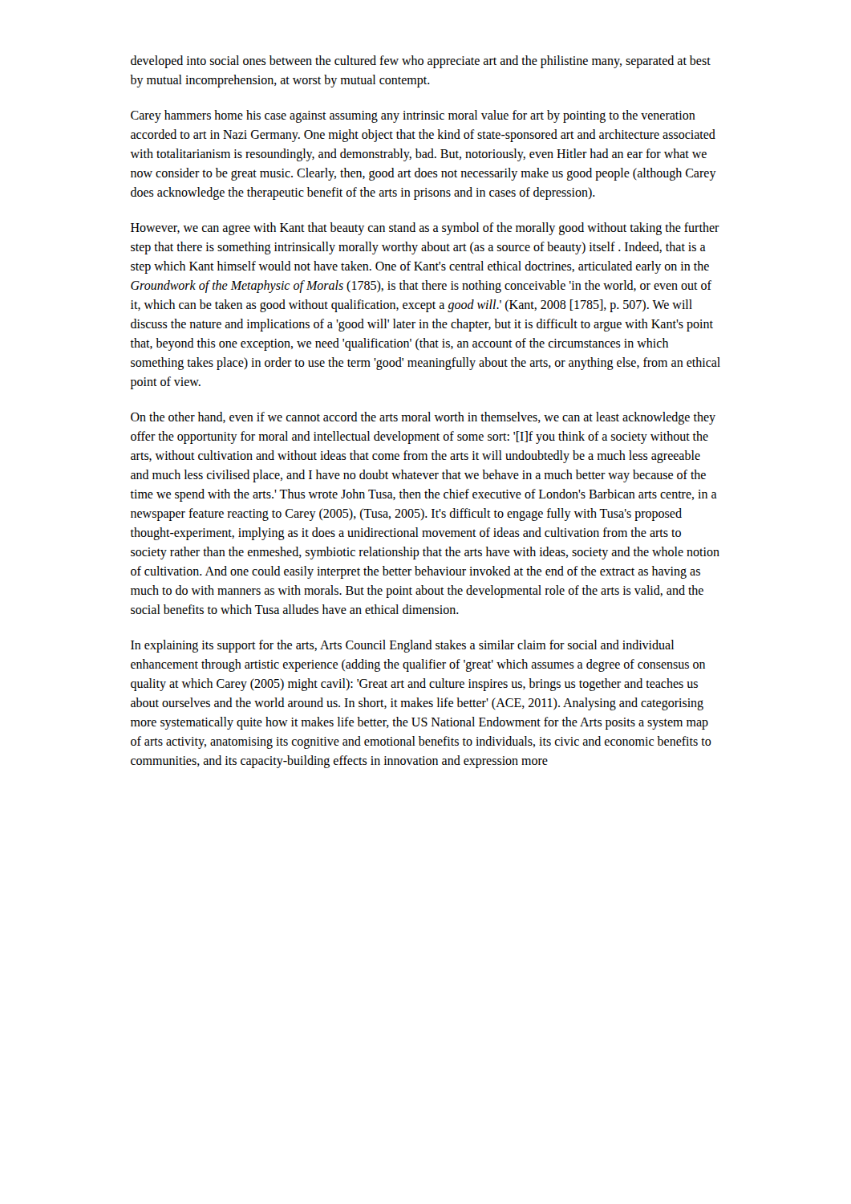developed into social ones between the cultured few who appreciate art and the philistine many, separated at best by mutual incomprehension, at worst by mutual contempt.
Carey hammers home his case against assuming any intrinsic moral value for art by pointing to the veneration accorded to art in Nazi Germany. One might object that the kind of state-sponsored art and architecture associated with totalitarianism is resoundingly, and demonstrably, bad. But, notoriously, even Hitler had an ear for what we now consider to be great music. Clearly, then, good art does not necessarily make us good people (although Carey does acknowledge the therapeutic benefit of the arts in prisons and in cases of depression).
However, we can agree with Kant that beauty can stand as a symbol of the morally good without taking the further step that there is something intrinsically morally worthy about art (as a source of beauty) itself . Indeed, that is a step which Kant himself would not have taken. One of Kant's central ethical doctrines, articulated early on in the Groundwork of the Metaphysic of Morals (1785), is that there is nothing conceivable 'in the world, or even out of it, which can be taken as good without qualification, except a good will.' (Kant, 2008 [1785], p. 507). We will discuss the nature and implications of a 'good will' later in the chapter, but it is difficult to argue with Kant's point that, beyond this one exception, we need 'qualification' (that is, an account of the circumstances in which something takes place) in order to use the term 'good' meaningfully about the arts, or anything else, from an ethical point of view.
On the other hand, even if we cannot accord the arts moral worth in themselves, we can at least acknowledge they offer the opportunity for moral and intellectual development of some sort: '[I]f you think of a society without the arts, without cultivation and without ideas that come from the arts it will undoubtedly be a much less agreeable and much less civilised place, and I have no doubt whatever that we behave in a much better way because of the time we spend with the arts.' Thus wrote John Tusa, then the chief executive of London's Barbican arts centre, in a newspaper feature reacting to Carey (2005), (Tusa, 2005). It's difficult to engage fully with Tusa's proposed thought-experiment, implying as it does a unidirectional movement of ideas and cultivation from the arts to society rather than the enmeshed, symbiotic relationship that the arts have with ideas, society and the whole notion of cultivation. And one could easily interpret the better behaviour invoked at the end of the extract as having as much to do with manners as with morals. But the point about the developmental role of the arts is valid, and the social benefits to which Tusa alludes have an ethical dimension.
In explaining its support for the arts, Arts Council England stakes a similar claim for social and individual enhancement through artistic experience (adding the qualifier of 'great' which assumes a degree of consensus on quality at which Carey (2005) might cavil): 'Great art and culture inspires us, brings us together and teaches us about ourselves and the world around us. In short, it makes life better' (ACE, 2011). Analysing and categorising more systematically quite how it makes life better, the US National Endowment for the Arts posits a system map of arts activity, anatomising its cognitive and emotional benefits to individuals, its civic and economic benefits to communities, and its capacity-building effects in innovation and expression more